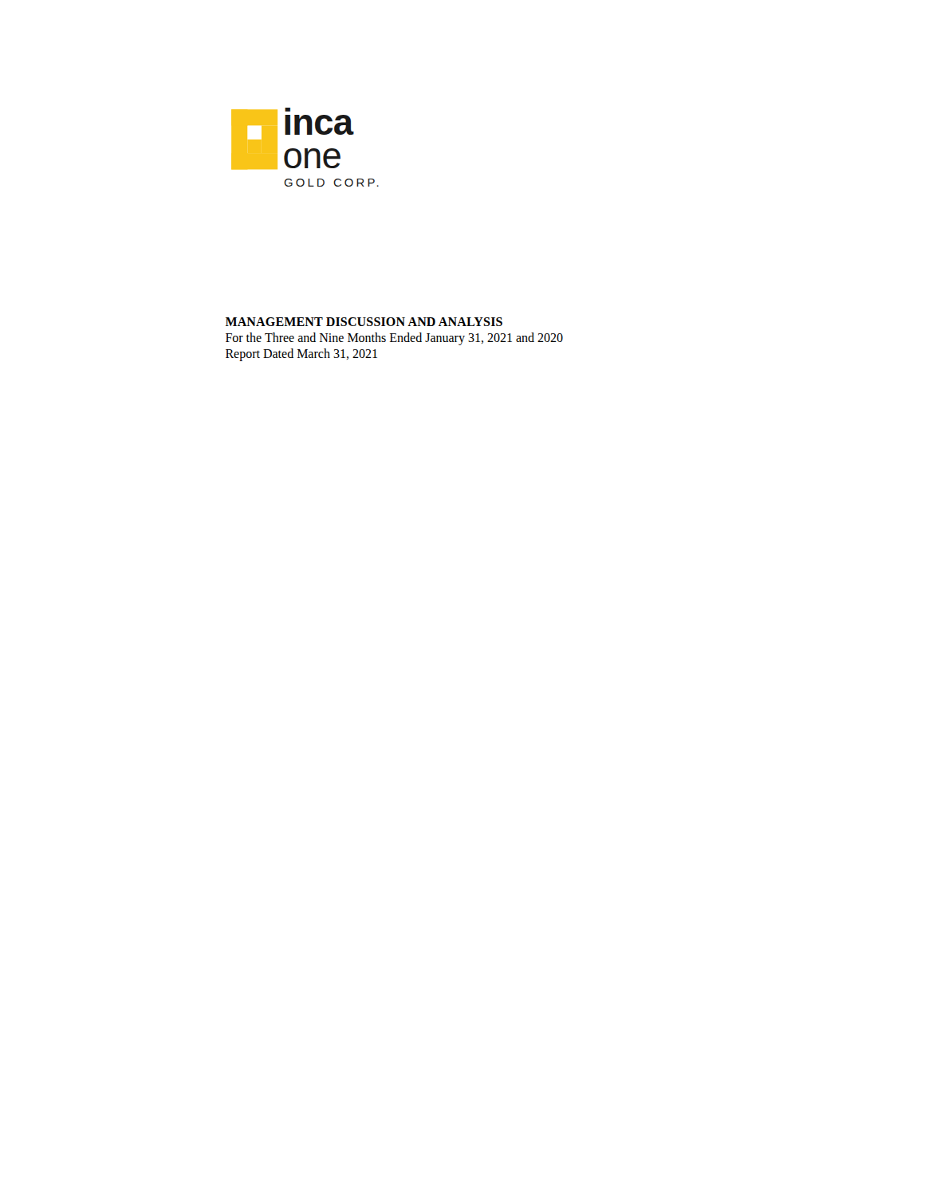inca one GOLD CORP.
Management Discussion and Analysis
For the Three and Nine Months Ended January 31, 2021 and 2020
Report Dated March 31, 2021